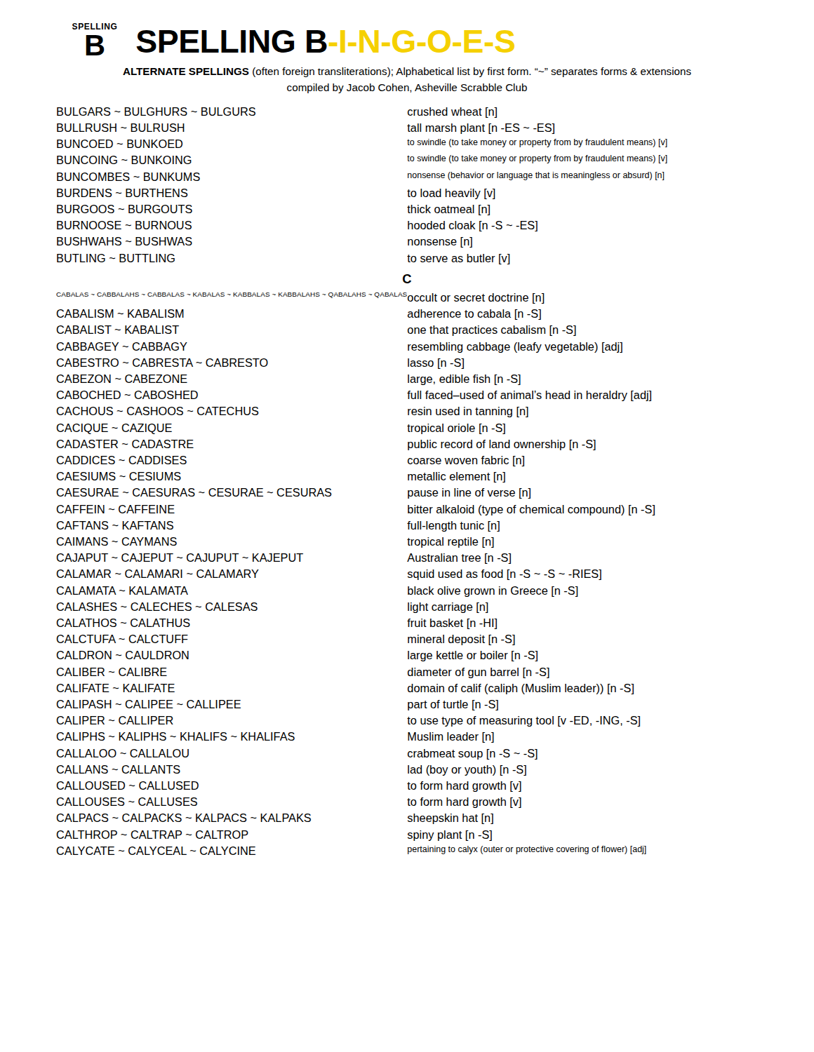SPELLING B
SPELLING B-I-N-G-O-E-S
ALTERNATE SPELLINGS (often foreign transliterations); Alphabetical list by first form. “~” separates forms & extensions
compiled by Jacob Cohen, Asheville Scrabble Club
| BULGARS ~ BULGHURS ~ BULGURS | crushed wheat [n] |
| BULLRUSH ~ BULRUSH | tall marsh plant [n -ES ~ -ES] |
| BUNCOED ~ BUNKOED | to swindle (to take money or property from by fraudulent means) [v] |
| BUNCOING ~ BUNKOING | to swindle (to take money or property from by fraudulent means) [v] |
| BUNCOMBES ~ BUNKUMS | nonsense (behavior or language that is meaningless or absurd) [n] |
| BURDENS ~ BURTHENS | to load heavily [v] |
| BURGOOS ~ BURGOUTS | thick oatmeal [n] |
| BURNOOSE ~ BURNOUS | hooded cloak [n -S ~ -ES] |
| BUSHWAHS ~ BUSHWAS | nonsense [n] |
| BUTLING ~ BUTTLING | to serve as butler [v] |
| C |
| CABALAS ~ CABBALAHS ~ CABBALAS ~ KABALAS ~ KABBALAS ~ KABBALAHS ~ QABALAHS ~ QABALAS | occult or secret doctrine [n] |
| CABALISM ~ KABALISM | adherence to cabala [n -S] |
| CABALIST ~ KABALIST | one that practices cabalism [n -S] |
| CABBAGEY ~ CABBAGY | resembling cabbage (leafy vegetable) [adj] |
| CABESTRO ~ CABRESTA ~ CABRESTO | lasso [n -S] |
| CABEZON ~ CABEZONE | large, edible fish [n -S] |
| CABOCHED ~ CABOSHED | full faced–used of animal’s head in heraldry [adj] |
| CACHOUS ~ CASHOOS ~ CATECHUS | resin used in tanning [n] |
| CACIQUE ~ CAZIQUE | tropical oriole [n -S] |
| CADASTER ~ CADASTRE | public record of land ownership [n -S] |
| CADDICES ~ CADDISES | coarse woven fabric [n] |
| CAESIUMS ~ CESIUMS | metallic element [n] |
| CAESURAE ~ CAESURAS ~ CESURAE ~ CESURAS | pause in line of verse [n] |
| CAFFEIN ~ CAFFEINE | bitter alkaloid (type of chemical compound) [n -S] |
| CAFTANS ~ KAFTANS | full-length tunic [n] |
| CAIMANS ~ CAYMANS | tropical reptile [n] |
| CAJAPUT ~ CAJEPUT ~ CAJUPUT ~ KAJEPUT | Australian tree [n -S] |
| CALAMAR ~ CALAMARI ~ CALAMARY | squid used as food [n -S ~ -S ~ -RIES] |
| CALAMATA ~ KALAMATA | black olive grown in Greece [n -S] |
| CALASHES ~ CALECHES ~ CALESAS | light carriage [n] |
| CALATHOS ~ CALATHUS | fruit basket [n -HI] |
| CALCTUFA ~ CALCTUFF | mineral deposit [n -S] |
| CALDRON ~ CAULDRON | large kettle or boiler [n -S] |
| CALIBER ~ CALIBRE | diameter of gun barrel [n -S] |
| CALIFATE ~ KALIFATE | domain of calif (caliph (Muslim leader)) [n -S] |
| CALIPASH ~ CALIPEE ~ CALLIPEE | part of turtle [n -S] |
| CALIPER ~ CALLIPER | to use type of measuring tool [v -ED, -ING, -S] |
| CALIPHS ~ KALIPHS ~ KHALIFS ~ KHALIFAS | Muslim leader [n] |
| CALLALOO ~ CALLALOU | crabmeat soup [n -S ~ -S] |
| CALLANS ~ CALLANTS | lad (boy or youth) [n -S] |
| CALLOUSED ~ CALLUSED | to form hard growth [v] |
| CALLOUSES ~ CALLUSES | to form hard growth [v] |
| CALPACS ~ CALPACKS ~ KALPACS ~ KALPAKS | sheepskin hat [n] |
| CALTHROP ~ CALTRAP ~ CALTROP | spiny plant [n -S] |
| CALYCATE ~ CALYCEAL ~ CALYCINE | pertaining to calyx (outer or protective covering of flower) [adj] |